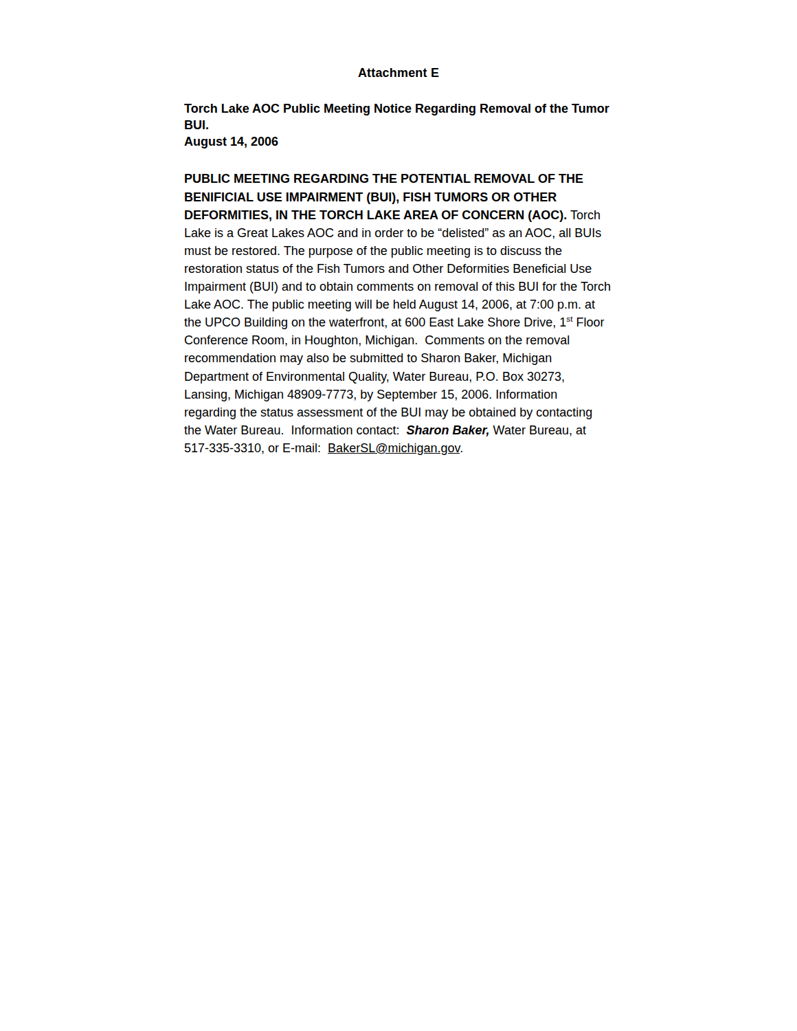Attachment E
Torch Lake AOC Public Meeting Notice Regarding Removal of the Tumor BUI.
August 14, 2006
PUBLIC MEETING REGARDING THE POTENTIAL REMOVAL OF THE BENIFICIAL USE IMPAIRMENT (BUI), FISH TUMORS OR OTHER DEFORMITIES, IN THE TORCH LAKE AREA OF CONCERN (AOC). Torch Lake is a Great Lakes AOC and in order to be “delisted” as an AOC, all BUIs must be restored. The purpose of the public meeting is to discuss the restoration status of the Fish Tumors and Other Deformities Beneficial Use Impairment (BUI) and to obtain comments on removal of this BUI for the Torch Lake AOC. The public meeting will be held August 14, 2006, at 7:00 p.m. at the UPCO Building on the waterfront, at 600 East Lake Shore Drive, 1st Floor Conference Room, in Houghton, Michigan. Comments on the removal recommendation may also be submitted to Sharon Baker, Michigan Department of Environmental Quality, Water Bureau, P.O. Box 30273, Lansing, Michigan 48909-7773, by September 15, 2006. Information regarding the status assessment of the BUI may be obtained by contacting the Water Bureau. Information contact: Sharon Baker, Water Bureau, at 517-335-3310, or E-mail: BakerSL@michigan.gov.